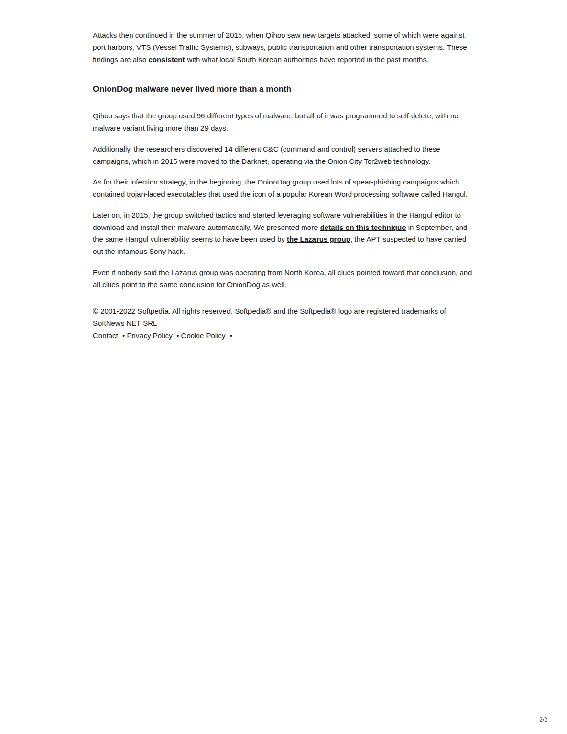Attacks then continued in the summer of 2015, when Qihoo saw new targets attacked, some of which were against port harbors, VTS (Vessel Traffic Systems), subways, public transportation and other transportation systems. These findings are also consistent with what local South Korean authorities have reported in the past months.
OnionDog malware never lived more than a month
Qihoo says that the group used 96 different types of malware, but all of it was programmed to self-delete, with no malware variant living more than 29 days.
Additionally, the researchers discovered 14 different C&C (command and control) servers attached to these campaigns, which in 2015 were moved to the Darknet, operating via the Onion City Tor2web technology.
As for their infection strategy, in the beginning, the OnionDog group used lots of spear-phishing campaigns which contained trojan-laced executables that used the icon of a popular Korean Word processing software called Hangul.
Later on, in 2015, the group switched tactics and started leveraging software vulnerabilities in the Hangul editor to download and install their malware automatically. We presented more details on this technique in September, and the same Hangul vulnerability seems to have been used by the Lazarus group, the APT suspected to have carried out the infamous Sony hack.
Even if nobody said the Lazarus group was operating from North Korea, all clues pointed toward that conclusion, and all clues point to the same conclusion for OnionDog as well.
© 2001-2022 Softpedia. All rights reserved. Softpedia® and the Softpedia® logo are registered trademarks of SoftNews NET SRL
Contact • Privacy Policy • Cookie Policy •
2/2